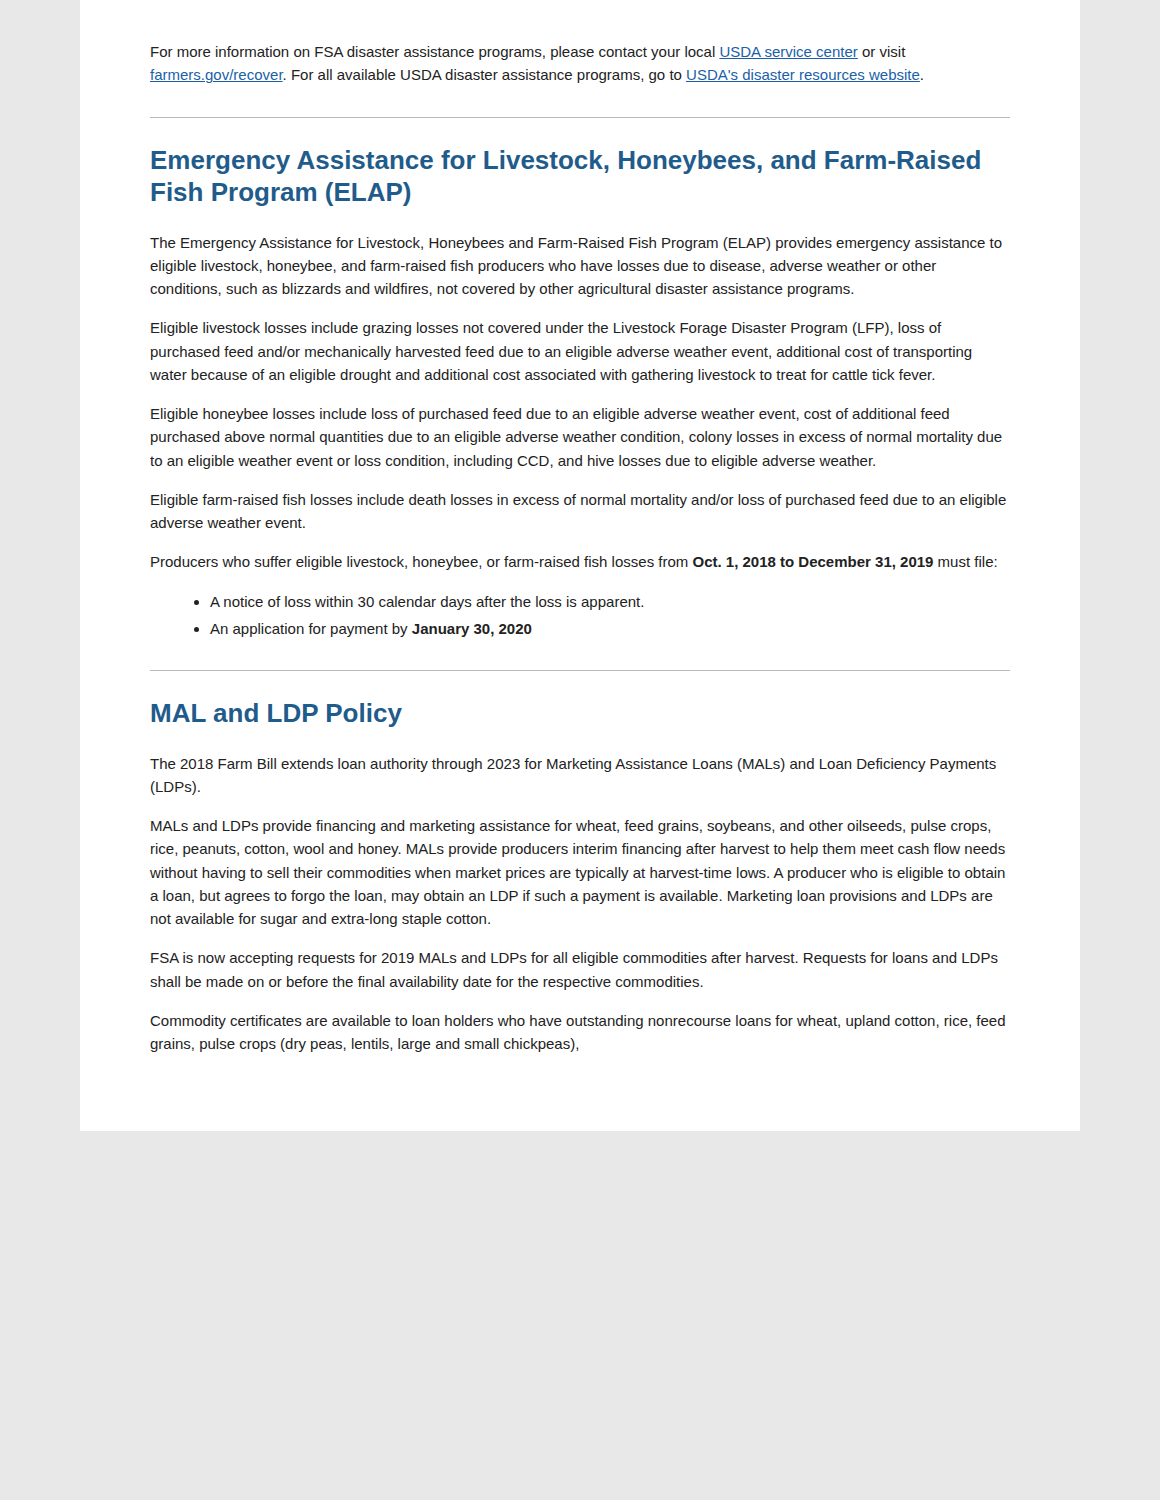For more information on FSA disaster assistance programs, please contact your local USDA service center or visit farmers.gov/recover. For all available USDA disaster assistance programs, go to USDA's disaster resources website.
Emergency Assistance for Livestock, Honeybees, and Farm-Raised Fish Program (ELAP)
The Emergency Assistance for Livestock, Honeybees and Farm-Raised Fish Program (ELAP) provides emergency assistance to eligible livestock, honeybee, and farm-raised fish producers who have losses due to disease, adverse weather or other conditions, such as blizzards and wildfires, not covered by other agricultural disaster assistance programs.
Eligible livestock losses include grazing losses not covered under the Livestock Forage Disaster Program (LFP), loss of purchased feed and/or mechanically harvested feed due to an eligible adverse weather event, additional cost of transporting water because of an eligible drought and additional cost associated with gathering livestock to treat for cattle tick fever.
Eligible honeybee losses include loss of purchased feed due to an eligible adverse weather event, cost of additional feed purchased above normal quantities due to an eligible adverse weather condition, colony losses in excess of normal mortality due to an eligible weather event or loss condition, including CCD, and hive losses due to eligible adverse weather.
Eligible farm-raised fish losses include death losses in excess of normal mortality and/or loss of purchased feed due to an eligible adverse weather event.
Producers who suffer eligible livestock, honeybee, or farm-raised fish losses from Oct. 1, 2018 to December 31, 2019 must file:
A notice of loss within 30 calendar days after the loss is apparent.
An application for payment by January 30, 2020
MAL and LDP Policy
The 2018 Farm Bill extends loan authority through 2023 for Marketing Assistance Loans (MALs) and Loan Deficiency Payments (LDPs).
MALs and LDPs provide financing and marketing assistance for wheat, feed grains, soybeans, and other oilseeds, pulse crops, rice, peanuts, cotton, wool and honey. MALs provide producers interim financing after harvest to help them meet cash flow needs without having to sell their commodities when market prices are typically at harvest-time lows. A producer who is eligible to obtain a loan, but agrees to forgo the loan, may obtain an LDP if such a payment is available. Marketing loan provisions and LDPs are not available for sugar and extra-long staple cotton.
FSA is now accepting requests for 2019 MALs and LDPs for all eligible commodities after harvest. Requests for loans and LDPs shall be made on or before the final availability date for the respective commodities.
Commodity certificates are available to loan holders who have outstanding nonrecourse loans for wheat, upland cotton, rice, feed grains, pulse crops (dry peas, lentils, large and small chickpeas),